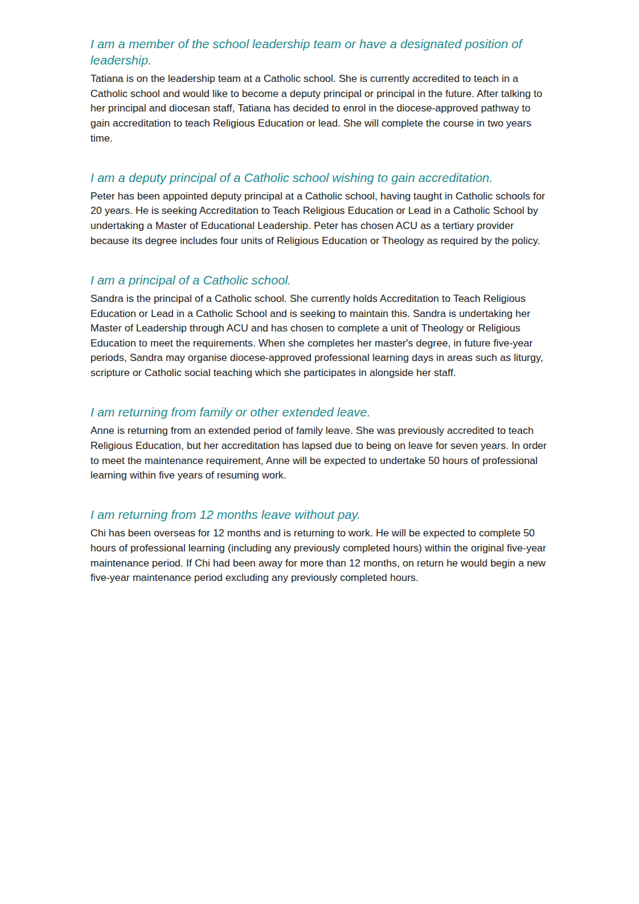I am a member of the school leadership team or have a designated position of leadership.
Tatiana is on the leadership team at a Catholic school. She is currently accredited to teach in a Catholic school and would like to become a deputy principal or principal in the future. After talking to her principal and diocesan staff, Tatiana has decided to enrol in the diocese-approved pathway to gain accreditation to teach Religious Education or lead. She will complete the course in two years time.
I am a deputy principal of a Catholic school wishing to gain accreditation.
Peter has been appointed deputy principal at a Catholic school, having taught in Catholic schools for 20 years. He is seeking Accreditation to Teach Religious Education or Lead in a Catholic School by undertaking a Master of Educational Leadership. Peter has chosen ACU as a tertiary provider because its degree includes four units of Religious Education or Theology as required by the policy.
I am a principal of a Catholic school.
Sandra is the principal of a Catholic school. She currently holds Accreditation to Teach Religious Education or Lead in a Catholic School and is seeking to maintain this. Sandra is undertaking her Master of Leadership through ACU and has chosen to complete a unit of Theology or Religious Education to meet the requirements. When she completes her master's degree, in future five-year periods, Sandra may organise diocese-approved professional learning days in areas such as liturgy, scripture or Catholic social teaching which she participates in alongside her staff.
I am returning from family or other extended leave.
Anne is returning from an extended period of family leave. She was previously accredited to teach Religious Education, but her accreditation has lapsed due to being on leave for seven years. In order to meet the maintenance requirement, Anne will be expected to undertake 50 hours of professional learning within five years of resuming work.
I am returning from 12 months leave without pay.
Chi has been overseas for 12 months and is returning to work. He will be expected to complete 50 hours of professional learning (including any previously completed hours) within the original five-year maintenance period. If Chi had been away for more than 12 months, on return he would begin a new five-year maintenance period excluding any previously completed hours.